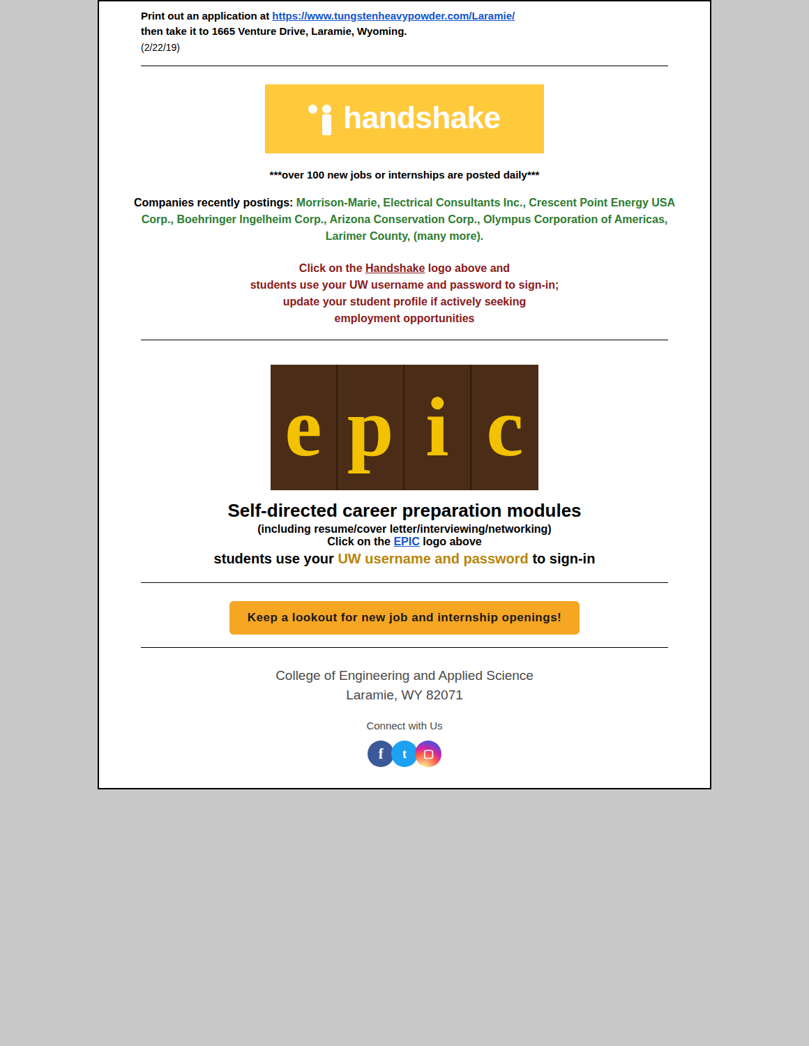Print out an application at https://www.tungstenheavypowder.com/Laramie/
then take it to 1665 Venture Drive, Laramie, Wyoming.
(2/22/19)
handshake
***over 100 new jobs or internships are posted daily***
Companies recently postings: Morrison-Marie, Electrical Consultants Inc., Crescent Point Energy USA Corp., Boehringer Ingelheim Corp., Arizona Conservation Corp., Olympus Corporation of Americas, Larimer County, (many more).
Click on the Handshake logo above and
students use your UW username and password to sign-in;
update your student profile if actively seeking
employment opportunities
epic
Self-directed career preparation modules
(including resume/cover letter/interviewing/networking)
Click on the EPIC logo above
students use your UW username and password to sign-in
Keep a lookout for new job and internship openings!
College of Engineering and Applied Science
Laramie, WY 82071
Connect with Us
ft▢